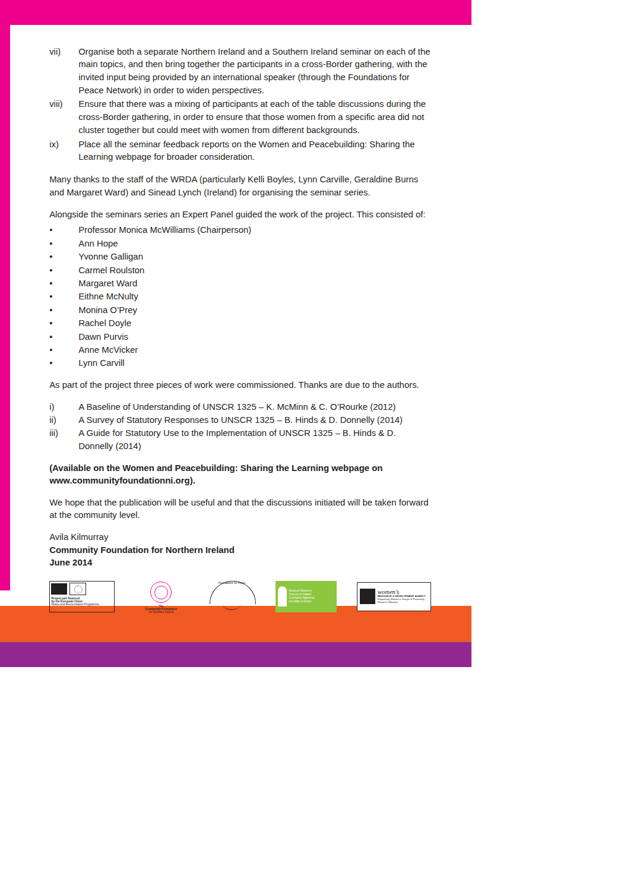vii) Organise both a separate Northern Ireland and a Southern Ireland seminar on each of the main topics, and then bring together the participants in a cross-Border gathering, with the invited input being provided by an international speaker (through the Foundations for Peace Network) in order to widen perspectives.
viii) Ensure that there was a mixing of participants at each of the table discussions during the cross-Border gathering, in order to ensure that those women from a specific area did not cluster together but could meet with women from different backgrounds.
ix) Place all the seminar feedback reports on the Women and Peacebuilding: Sharing the Learning webpage for broader consideration.
Many thanks to the staff of the WRDA (particularly Kelli Boyles, Lynn Carville, Geraldine Burns and Margaret Ward) and Sinead Lynch (Ireland) for organising the seminar series.
Alongside the seminars series an Expert Panel guided the work of the project. This consisted of:
•Professor Monica McWilliams (Chairperson)
•Ann Hope
•Yvonne Galligan
•Carmel Roulston
•Margaret Ward
•Eithne McNulty
•Monina O’Prey
•Rachel Doyle
•Dawn Purvis
•Anne McVicker
•Lynn Carvill
As part of the project three pieces of work were commissioned. Thanks are due to the authors.
i) A Baseline of Understanding of UNSCR 1325 – K. McMinn & C. O’Rourke (2012)
ii) A Survey of Statutory Responses to UNSCR 1325 – B. Hinds & D. Donnelly (2014)
iii) A Guide for Statutory Use to the Implementation of UNSCR 1325 – B. Hinds & D. Donnelly (2014)
(Available on the Women and Peacebuilding: Sharing the Learning webpage on www.communityfoundationni.org).
We hope that the publication will be useful and that the discussions initiated will be taken forward at the community level.
Avila Kilmurray
Community Foundation for Northern Ireland
June 2014
Project part financed
by the European Union
Peace and Reconciliation Programme
The
Community Foundation
for Northern Ireland
Foundations for Peace
National Women’s
Council of Ireland
Comhairle Náisiúnta
na mBan in Éirinn
women’s
RESOURCE & DEVELOPMENT AGENCY
Supporting Women’s Groups & Promoting Women’s Equality